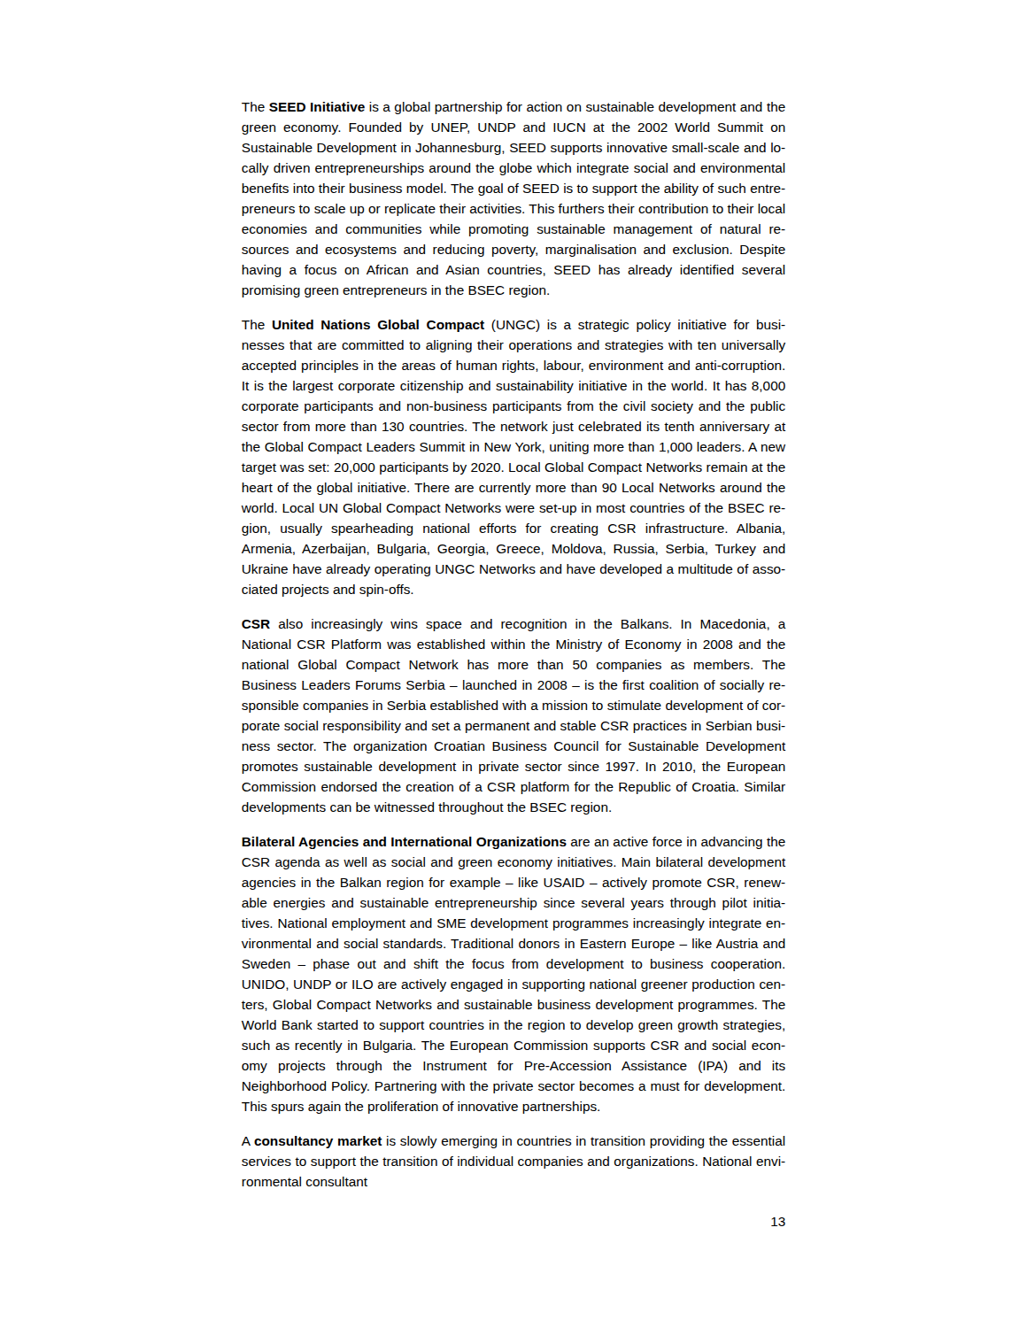The SEED Initiative is a global partnership for action on sustainable development and the green economy. Founded by UNEP, UNDP and IUCN at the 2002 World Summit on Sustainable Development in Johannesburg, SEED supports innovative small-scale and locally driven entrepreneurships around the globe which integrate social and environmental benefits into their business model. The goal of SEED is to support the ability of such entrepreneurs to scale up or replicate their activities. This furthers their contribution to their local economies and communities while promoting sustainable management of natural resources and ecosystems and reducing poverty, marginalisation and exclusion. Despite having a focus on African and Asian countries, SEED has already identified several promising green entrepreneurs in the BSEC region.
The United Nations Global Compact (UNGC) is a strategic policy initiative for businesses that are committed to aligning their operations and strategies with ten universally accepted principles in the areas of human rights, labour, environment and anti-corruption. It is the largest corporate citizenship and sustainability initiative in the world. It has 8,000 corporate participants and non-business participants from the civil society and the public sector from more than 130 countries. The network just celebrated its tenth anniversary at the Global Compact Leaders Summit in New York, uniting more than 1,000 leaders. A new target was set: 20,000 participants by 2020. Local Global Compact Networks remain at the heart of the global initiative. There are currently more than 90 Local Networks around the world. Local UN Global Compact Networks were set-up in most countries of the BSEC region, usually spearheading national efforts for creating CSR infrastructure. Albania, Armenia, Azerbaijan, Bulgaria, Georgia, Greece, Moldova, Russia, Serbia, Turkey and Ukraine have already operating UNGC Networks and have developed a multitude of associated projects and spin-offs.
CSR also increasingly wins space and recognition in the Balkans. In Macedonia, a National CSR Platform was established within the Ministry of Economy in 2008 and the national Global Compact Network has more than 50 companies as members. The Business Leaders Forums Serbia – launched in 2008 – is the first coalition of socially responsible companies in Serbia established with a mission to stimulate development of corporate social responsibility and set a permanent and stable CSR practices in Serbian business sector. The organization Croatian Business Council for Sustainable Development promotes sustainable development in private sector since 1997. In 2010, the European Commission endorsed the creation of a CSR platform for the Republic of Croatia. Similar developments can be witnessed throughout the BSEC region.
Bilateral Agencies and International Organizations are an active force in advancing the CSR agenda as well as social and green economy initiatives. Main bilateral development agencies in the Balkan region for example – like USAID – actively promote CSR, renewable energies and sustainable entrepreneurship since several years through pilot initiatives. National employment and SME development programmes increasingly integrate environmental and social standards. Traditional donors in Eastern Europe – like Austria and Sweden – phase out and shift the focus from development to business cooperation. UNIDO, UNDP or ILO are actively engaged in supporting national greener production centers, Global Compact Networks and sustainable business development programmes. The World Bank started to support countries in the region to develop green growth strategies, such as recently in Bulgaria. The European Commission supports CSR and social economy projects through the Instrument for Pre-Accession Assistance (IPA) and its Neighborhood Policy. Partnering with the private sector becomes a must for development. This spurs again the proliferation of innovative partnerships.
A consultancy market is slowly emerging in countries in transition providing the essential services to support the transition of individual companies and organizations. National environmental consultant
13